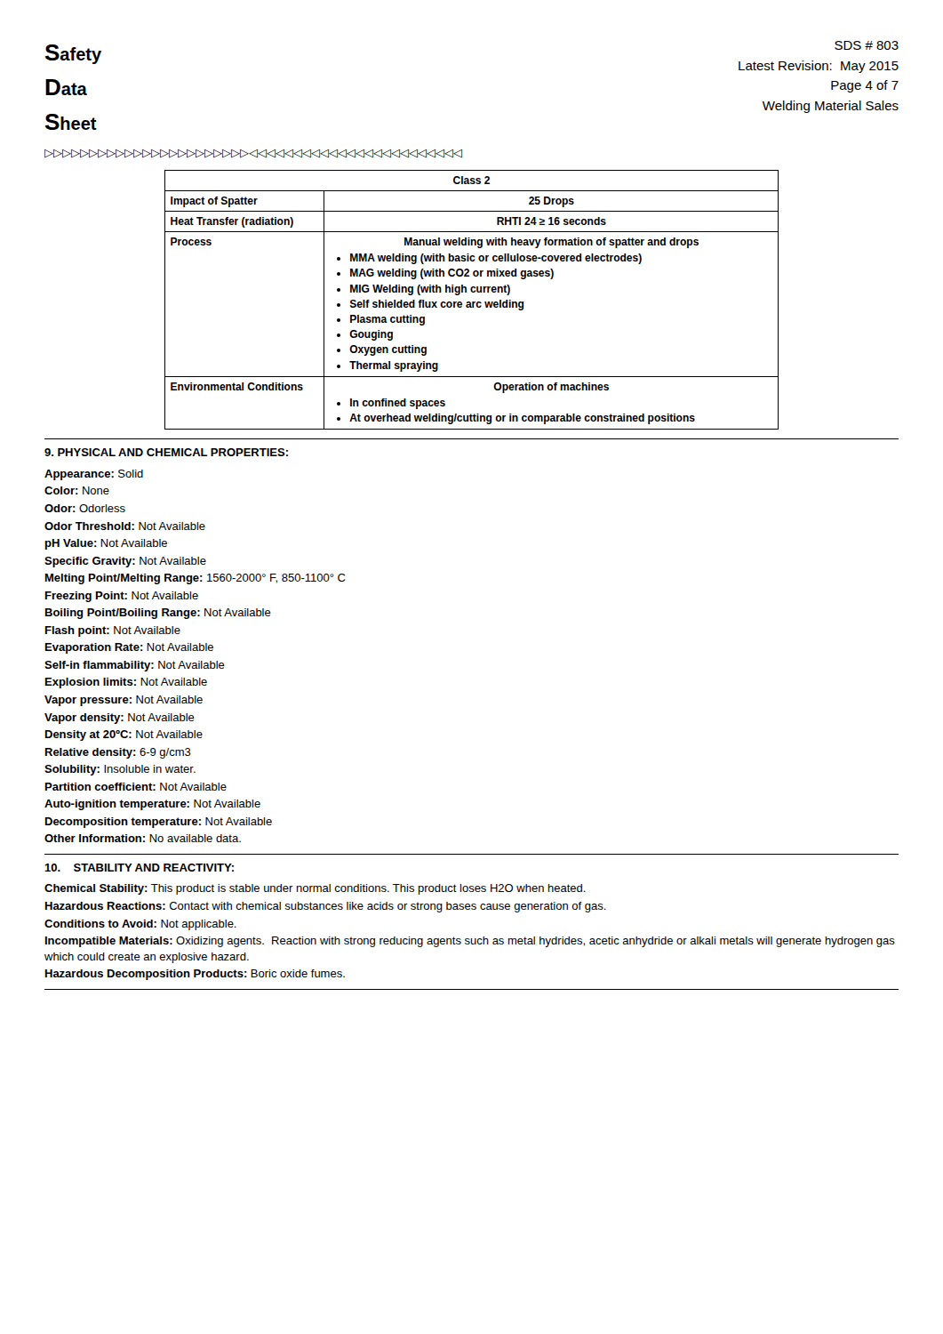Safety
Data
Sheet
SDS # 803
Latest Revision: May 2015
Page 4 of 7
Welding Material Sales
▷▷▷▷▷▷▷▷▷▷▷▷▷▷▷▷▷▷▷▷▷▷▷◁◁◁◁◁◁◁◁◁◁◁◁◁◁◁◁◁◁◁◁◁◁◁◁
| Class 2 |
| Impact of Spatter | 25 Drops |
| Heat Transfer (radiation) | RHTI 24 ≥ 16 seconds |
| Process | Manual welding with heavy formation of spatter and drops MMA welding (with basic or cellulose-covered electrodes) MAG welding (with CO2 or mixed gases) MIG Welding (with high current) Self shielded flux core arc welding Plasma cutting Gouging Oxygen cutting Thermal spraying |
| Environmental Conditions | Operation of machines In confined spaces At overhead welding/cutting or in comparable constrained positions |
9. PHYSICAL AND CHEMICAL PROPERTIES:
Appearance: Solid
Color: None
Odor: Odorless
Odor Threshold: Not Available
pH Value: Not Available
Specific Gravity: Not Available
Melting Point/Melting Range: 1560-2000° F, 850-1100° C
Freezing Point: Not Available
Boiling Point/Boiling Range: Not Available
Flash point: Not Available
Evaporation Rate: Not Available
Self-in flammability: Not Available
Explosion limits: Not Available
Vapor pressure: Not Available
Vapor density: Not Available
Density at 20ºC: Not Available
Relative density: 6-9 g/cm3
Solubility: Insoluble in water.
Partition coefficient: Not Available
Auto-ignition temperature: Not Available
Decomposition temperature: Not Available
Other Information: No available data.
10. STABILITY AND REACTIVITY:
Chemical Stability: This product is stable under normal conditions. This product loses H2O when heated.
Hazardous Reactions: Contact with chemical substances like acids or strong bases cause generation of gas.
Conditions to Avoid: Not applicable.
Incompatible Materials: Oxidizing agents. Reaction with strong reducing agents such as metal hydrides, acetic anhydride or alkali metals will generate hydrogen gas which could create an explosive hazard.
Hazardous Decomposition Products: Boric oxide fumes.